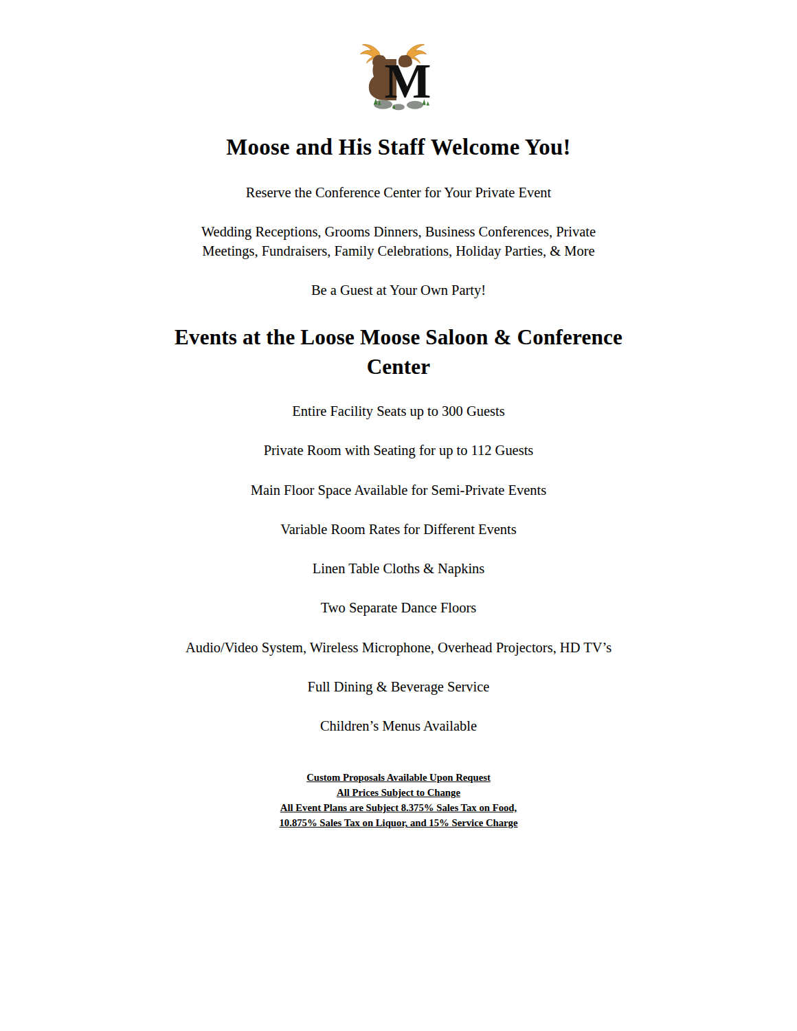M
Moose and His Staff Welcome You!
Reserve the Conference Center for Your Private Event
Wedding Receptions, Grooms Dinners, Business Conferences, Private Meetings, Fundraisers, Family Celebrations, Holiday Parties, & More
Be a Guest at Your Own Party!
Events at the Loose Moose Saloon & Conference Center
Entire Facility Seats up to 300 Guests
Private Room with Seating for up to 112 Guests
Main Floor Space Available for Semi-Private Events
Variable Room Rates for Different Events
Linen Table Cloths & Napkins
Two Separate Dance Floors
Audio/Video System, Wireless Microphone, Overhead Projectors, HD TV’s
Full Dining & Beverage Service
Children’s Menus Available
Custom Proposals Available Upon Request All Prices Subject to Change All Event Plans are Subject 8.375% Sales Tax on Food, 10.875% Sales Tax on Liquor, and 15% Service Charge